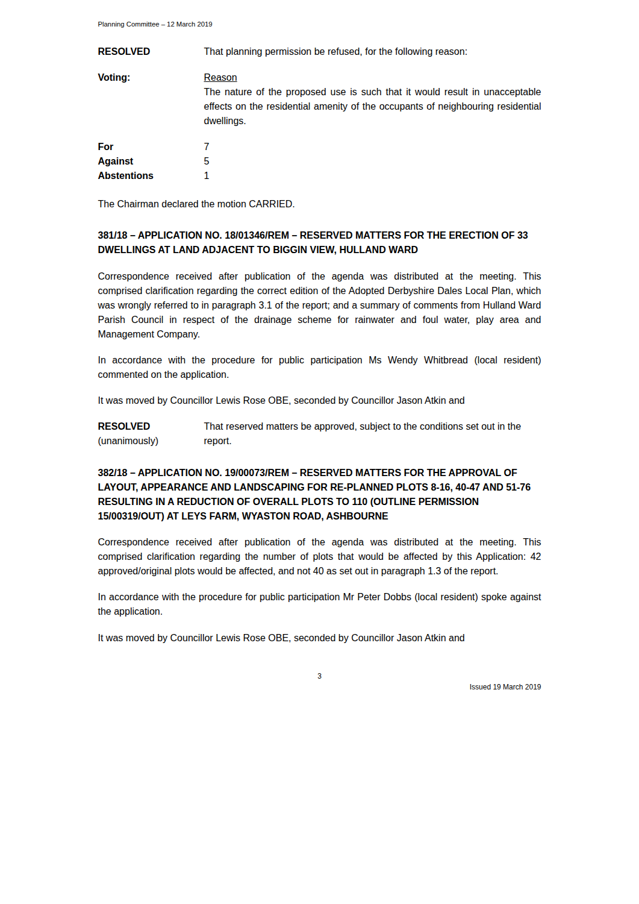Planning Committee – 12 March 2019
RESOLVED
That planning permission be refused, for the following reason:
Voting:
Reason
The nature of the proposed use is such that it would result in unacceptable effects on the residential amenity of the occupants of neighbouring residential dwellings.
For
7
Against
5
Abstentions
1
The Chairman declared the motion CARRIED.
381/18 – APPLICATION NO. 18/01346/REM – RESERVED MATTERS FOR THE ERECTION OF 33 DWELLINGS AT LAND ADJACENT TO BIGGIN VIEW, HULLAND WARD
Correspondence received after publication of the agenda was distributed at the meeting. This comprised clarification regarding the correct edition of the Adopted Derbyshire Dales Local Plan, which was wrongly referred to in paragraph 3.1 of the report; and a summary of comments from Hulland Ward Parish Council in respect of the drainage scheme for rainwater and foul water, play area and Management Company.
In accordance with the procedure for public participation Ms Wendy Whitbread (local resident) commented on the application.
It was moved by Councillor Lewis Rose OBE, seconded by Councillor Jason Atkin and
RESOLVED(unanimously)
That reserved matters be approved, subject to the conditions set out in the report.
382/18 – APPLICATION NO. 19/00073/REM – RESERVED MATTERS FOR THE APPROVAL OF LAYOUT, APPEARANCE AND LANDSCAPING FOR RE-PLANNED PLOTS 8-16, 40-47 AND 51-76 RESULTING IN A REDUCTION OF OVERALL PLOTS TO 110 (OUTLINE PERMISSION 15/00319/OUT) AT LEYS FARM, WYASTON ROAD, ASHBOURNE
Correspondence received after publication of the agenda was distributed at the meeting. This comprised clarification regarding the number of plots that would be affected by this Application: 42 approved/original plots would be affected, and not 40 as set out in paragraph 1.3 of the report.
In accordance with the procedure for public participation Mr Peter Dobbs (local resident) spoke against the application.
It was moved by Councillor Lewis Rose OBE, seconded by Councillor Jason Atkin and
3
Issued 19 March 2019